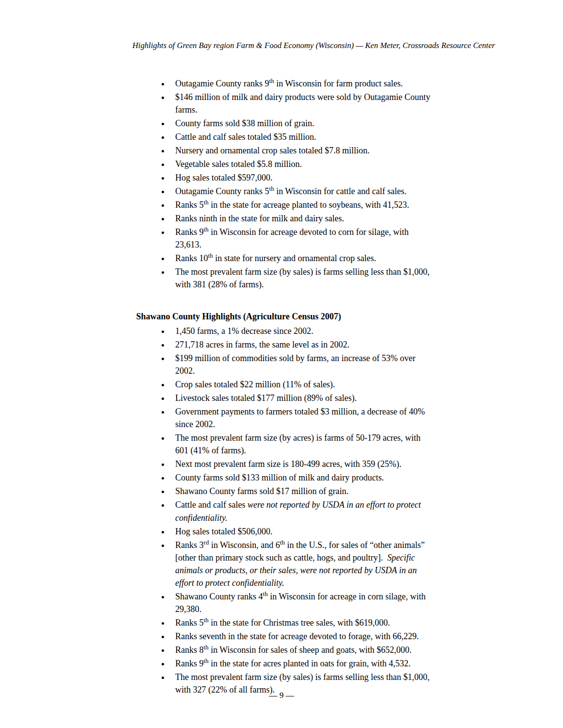Highlights of Green Bay region Farm & Food Economy (Wisconsin) — Ken Meter, Crossroads Resource Center
Outagamie County ranks 9th in Wisconsin for farm product sales.
$146 million of milk and dairy products were sold by Outagamie County farms.
County farms sold $38 million of grain.
Cattle and calf sales totaled $35 million.
Nursery and ornamental crop sales totaled $7.8 million.
Vegetable sales totaled $5.8 million.
Hog sales totaled $597,000.
Outagamie County ranks 5th in Wisconsin for cattle and calf sales.
Ranks 5th in the state for acreage planted to soybeans, with 41,523.
Ranks ninth in the state for milk and dairy sales.
Ranks 9th in Wisconsin for acreage devoted to corn for silage, with 23,613.
Ranks 10th in state for nursery and ornamental crop sales.
The most prevalent farm size (by sales) is farms selling less than $1,000, with 381 (28% of farms).
Shawano County Highlights (Agriculture Census 2007)
1,450 farms, a 1% decrease since 2002.
271,718 acres in farms, the same level as in 2002.
$199 million of commodities sold by farms, an increase of 53% over 2002.
Crop sales totaled $22 million (11% of sales).
Livestock sales totaled $177 million (89% of sales).
Government payments to farmers totaled $3 million, a decrease of 40% since 2002.
The most prevalent farm size (by acres) is farms of 50-179 acres, with 601 (41% of farms).
Next most prevalent farm size is 180-499 acres, with 359 (25%).
County farms sold $133 million of milk and dairy products.
Shawano County farms sold $17 million of grain.
Cattle and calf sales were not reported by USDA in an effort to protect confidentiality.
Hog sales totaled $506,000.
Ranks 3rd in Wisconsin, and 6th in the U.S., for sales of “other animals” [other than primary stock such as cattle, hogs, and poultry]. Specific animals or products, or their sales, were not reported by USDA in an effort to protect confidentiality.
Shawano County ranks 4th in Wisconsin for acreage in corn silage, with 29,380.
Ranks 5th in the state for Christmas tree sales, with $619,000.
Ranks seventh in the state for acreage devoted to forage, with 66,229.
Ranks 8th in Wisconsin for sales of sheep and goats, with $652,000.
Ranks 9th in the state for acres planted in oats for grain, with 4,532.
The most prevalent farm size (by sales) is farms selling less than $1,000, with 327 (22% of all farms).
— 9 —